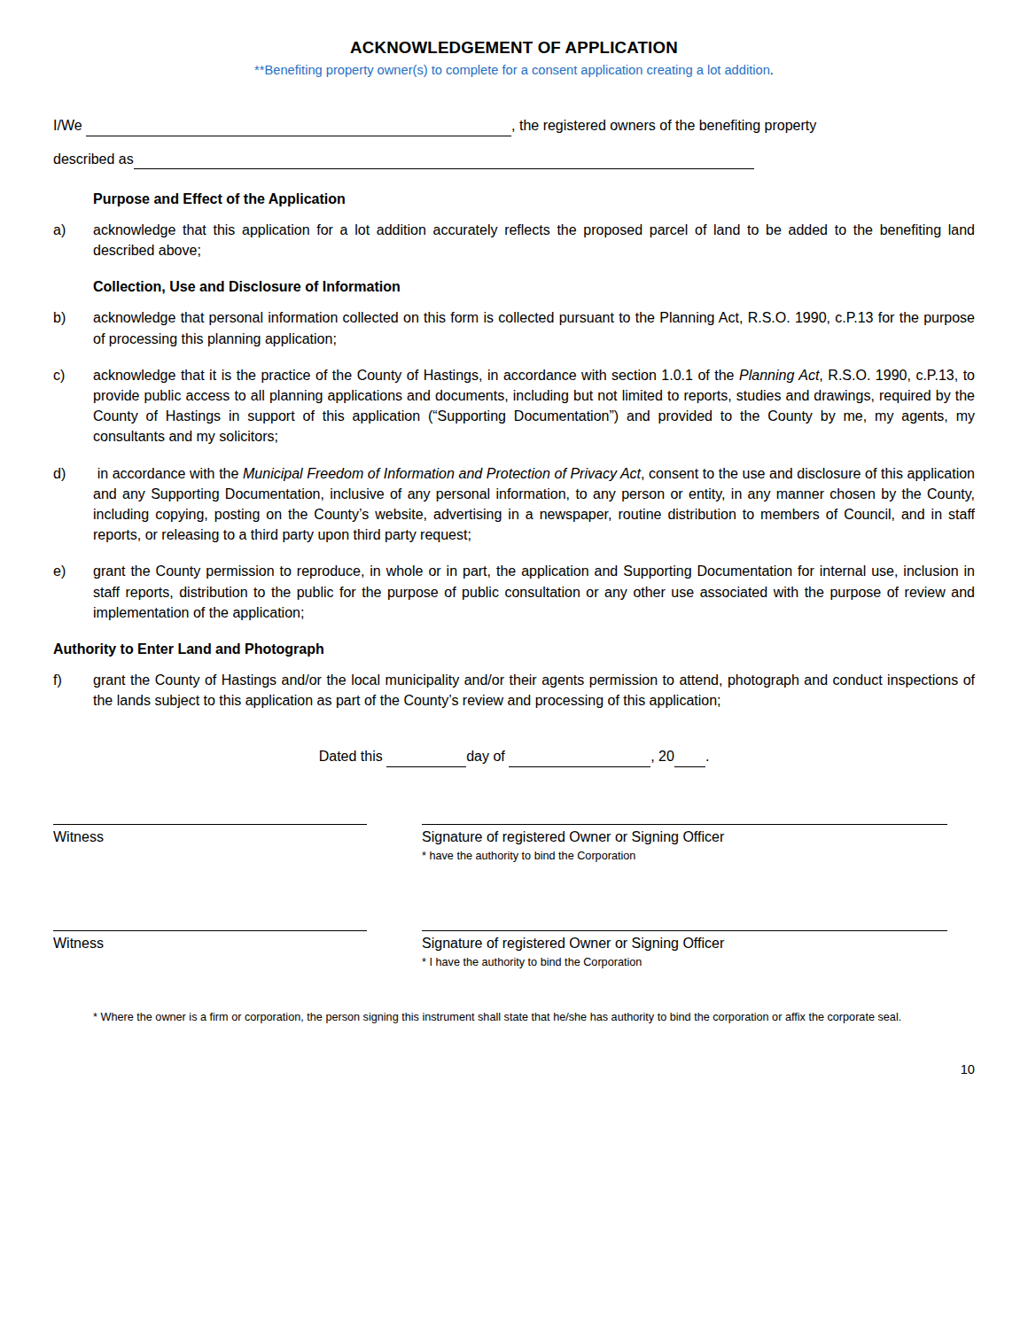ACKNOWLEDGEMENT OF APPLICATION
**Benefiting property owner(s) to complete for a consent application creating a lot addition.
I/We , the registered owners of the benefiting property
described as
Purpose and Effect of the Application
a) acknowledge that this application for a lot addition accurately reflects the proposed parcel of land to be added to the benefiting land described above;
Collection, Use and Disclosure of Information
b) acknowledge that personal information collected on this form is collected pursuant to the Planning Act, R.S.O. 1990, c.P.13 for the purpose of processing this planning application;
c) acknowledge that it is the practice of the County of Hastings, in accordance with section 1.0.1 of the Planning Act, R.S.O. 1990, c.P.13, to provide public access to all planning applications and documents, including but not limited to reports, studies and drawings, required by the County of Hastings in support of this application (“Supporting Documentation”) and provided to the County by me, my agents, my consultants and my solicitors;
d) in accordance with the Municipal Freedom of Information and Protection of Privacy Act, consent to the use and disclosure of this application and any Supporting Documentation, inclusive of any personal information, to any person or entity, in any manner chosen by the County, including copying, posting on the County’s website, advertising in a newspaper, routine distribution to members of Council, and in staff reports, or releasing to a third party upon third party request;
e) grant the County permission to reproduce, in whole or in part, the application and Supporting Documentation for internal use, inclusion in staff reports, distribution to the public for the purpose of public consultation or any other use associated with the purpose of review and implementation of the application;
Authority to Enter Land and Photograph
f) grant the County of Hastings and/or the local municipality and/or their agents permission to attend, photograph and conduct inspections of the lands subject to this application as part of the County’s review and processing of this application;
Dated this day of , 20 .
| Witness | Signature of registered Owner or Signing Officer * have the authority to bind the Corporation |
| Witness | Signature of registered Owner or Signing Officer * I have the authority to bind the Corporation |
* Where the owner is a firm or corporation, the person signing this instrument shall state that he/she has authority to bind the corporation or affix the corporate seal.
10